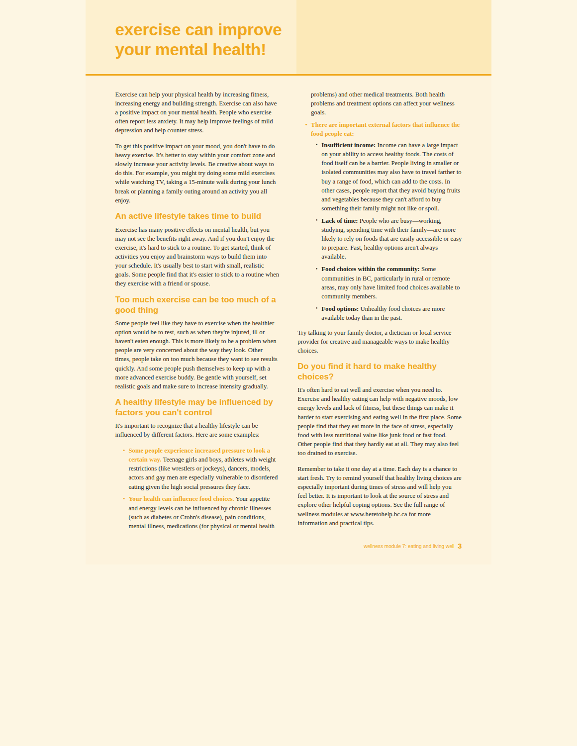exercise can improve
your mental health!
Exercise can help your physical health by increasing fitness, increasing energy and building strength. Exercise can also have a positive impact on your mental health. People who exercise often report less anxiety. It may help improve feelings of mild depression and help counter stress.
To get this positive impact on your mood, you don't have to do heavy exercise. It's better to stay within your comfort zone and slowly increase your activity levels. Be creative about ways to do this. For example, you might try doing some mild exercises while watching TV, taking a 15-minute walk during your lunch break or planning a family outing around an activity you all enjoy.
An active lifestyle takes time to build
Exercise has many positive effects on mental health, but you may not see the benefits right away. And if you don't enjoy the exercise, it's hard to stick to a routine. To get started, think of activities you enjoy and brainstorm ways to build them into your schedule. It's usually best to start with small, realistic goals. Some people find that it's easier to stick to a routine when they exercise with a friend or spouse.
Too much exercise can be too much of a good thing
Some people feel like they have to exercise when the healthier option would be to rest, such as when they're injured, ill or haven't eaten enough. This is more likely to be a problem when people are very concerned about the way they look. Other times, people take on too much because they want to see results quickly. And some people push themselves to keep up with a more advanced exercise buddy. Be gentle with yourself, set realistic goals and make sure to increase intensity gradually.
A healthy lifestyle may be influenced by factors you can't control
It's important to recognize that a healthy lifestyle can be influenced by different factors. Here are some examples:
Some people experience increased pressure to look a certain way. Teenage girls and boys, athletes with weight restrictions (like wrestlers or jockeys), dancers, models, actors and gay men are especially vulnerable to disordered eating given the high social pressures they face.
Your health can influence food choices. Your appetite and energy levels can be influenced by chronic illnesses (such as diabetes or Crohn's disease), pain conditions, mental illness, medications (for physical or mental health problems) and other medical treatments. Both health problems and treatment options can affect your wellness goals.
There are important external factors that influence the food people eat:
Insufficient income: Income can have a large impact on your ability to access healthy foods. The costs of food itself can be a barrier. People living in smaller or isolated communities may also have to travel farther to buy a range of food, which can add to the costs. In other cases, people report that they avoid buying fruits and vegetables because they can't afford to buy something their family might not like or spoil.
Lack of time: People who are busy—working, studying, spending time with their family—are more likely to rely on foods that are easily accessible or easy to prepare. Fast, healthy options aren't always available.
Food choices within the community: Some communities in BC, particularly in rural or remote areas, may only have limited food choices available to community members.
Food options: Unhealthy food choices are more available today than in the past.
Try talking to your family doctor, a dietician or local service provider for creative and manageable ways to make healthy choices.
Do you find it hard to make healthy choices?
It's often hard to eat well and exercise when you need to. Exercise and healthy eating can help with negative moods, low energy levels and lack of fitness, but these things can make it harder to start exercising and eating well in the first place. Some people find that they eat more in the face of stress, especially food with less nutritional value like junk food or fast food. Other people find that they hardly eat at all. They may also feel too drained to exercise.
Remember to take it one day at a time. Each day is a chance to start fresh. Try to remind yourself that healthy living choices are especially important during times of stress and will help you feel better. It is important to look at the source of stress and explore other helpful coping options. See the full range of wellness modules at www.heretohelp.bc.ca for more information and practical tips.
wellness module 7: eating and living well 3